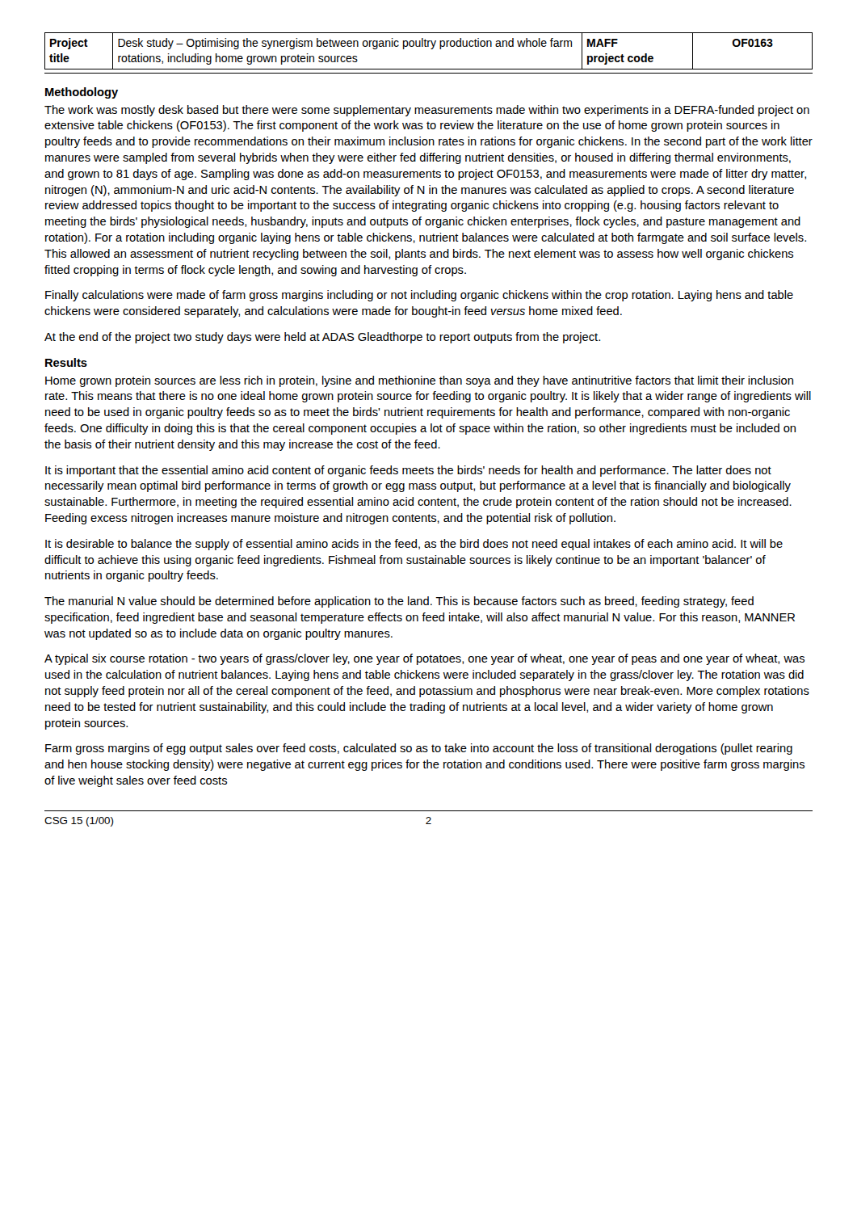| Project title | Desk study – Optimising the synergism between organic poultry production and whole farm rotations, including home grown protein sources | MAFF project code | OF0163 |
Methodology
The work was mostly desk based but there were some supplementary measurements made within two experiments in a DEFRA-funded project on extensive table chickens (OF0153). The first component of the work was to review the literature on the use of home grown protein sources in poultry feeds and to provide recommendations on their maximum inclusion rates in rations for organic chickens. In the second part of the work litter manures were sampled from several hybrids when they were either fed differing nutrient densities, or housed in differing thermal environments, and grown to 81 days of age. Sampling was done as add-on measurements to project OF0153, and measurements were made of litter dry matter, nitrogen (N), ammonium-N and uric acid-N contents. The availability of N in the manures was calculated as applied to crops. A second literature review addressed topics thought to be important to the success of integrating organic chickens into cropping (e.g. housing factors relevant to meeting the birds' physiological needs, husbandry, inputs and outputs of organic chicken enterprises, flock cycles, and pasture management and rotation). For a rotation including organic laying hens or table chickens, nutrient balances were calculated at both farmgate and soil surface levels. This allowed an assessment of nutrient recycling between the soil, plants and birds. The next element was to assess how well organic chickens fitted cropping in terms of flock cycle length, and sowing and harvesting of crops.
Finally calculations were made of farm gross margins including or not including organic chickens within the crop rotation. Laying hens and table chickens were considered separately, and calculations were made for bought-in feed versus home mixed feed.
At the end of the project two study days were held at ADAS Gleadthorpe to report outputs from the project.
Results
Home grown protein sources are less rich in protein, lysine and methionine than soya and they have antinutritive factors that limit their inclusion rate. This means that there is no one ideal home grown protein source for feeding to organic poultry. It is likely that a wider range of ingredients will need to be used in organic poultry feeds so as to meet the birds' nutrient requirements for health and performance, compared with non-organic feeds. One difficulty in doing this is that the cereal component occupies a lot of space within the ration, so other ingredients must be included on the basis of their nutrient density and this may increase the cost of the feed.
It is important that the essential amino acid content of organic feeds meets the birds' needs for health and performance. The latter does not necessarily mean optimal bird performance in terms of growth or egg mass output, but performance at a level that is financially and biologically sustainable. Furthermore, in meeting the required essential amino acid content, the crude protein content of the ration should not be increased. Feeding excess nitrogen increases manure moisture and nitrogen contents, and the potential risk of pollution.
It is desirable to balance the supply of essential amino acids in the feed, as the bird does not need equal intakes of each amino acid. It will be difficult to achieve this using organic feed ingredients. Fishmeal from sustainable sources is likely continue to be an important 'balancer' of nutrients in organic poultry feeds.
The manurial N value should be determined before application to the land. This is because factors such as breed, feeding strategy, feed specification, feed ingredient base and seasonal temperature effects on feed intake, will also affect manurial N value. For this reason, MANNER was not updated so as to include data on organic poultry manures.
A typical six course rotation - two years of grass/clover ley, one year of potatoes, one year of wheat, one year of peas and one year of wheat, was used in the calculation of nutrient balances. Laying hens and table chickens were included separately in the grass/clover ley. The rotation was did not supply feed protein nor all of the cereal component of the feed, and potassium and phosphorus were near break-even. More complex rotations need to be tested for nutrient sustainability, and this could include the trading of nutrients at a local level, and a wider variety of home grown protein sources.
Farm gross margins of egg output sales over feed costs, calculated so as to take into account the loss of transitional derogations (pullet rearing and hen house stocking density) were negative at current egg prices for the rotation and conditions used. There were positive farm gross margins of live weight sales over feed costs
CSG 15 (1/00) 2